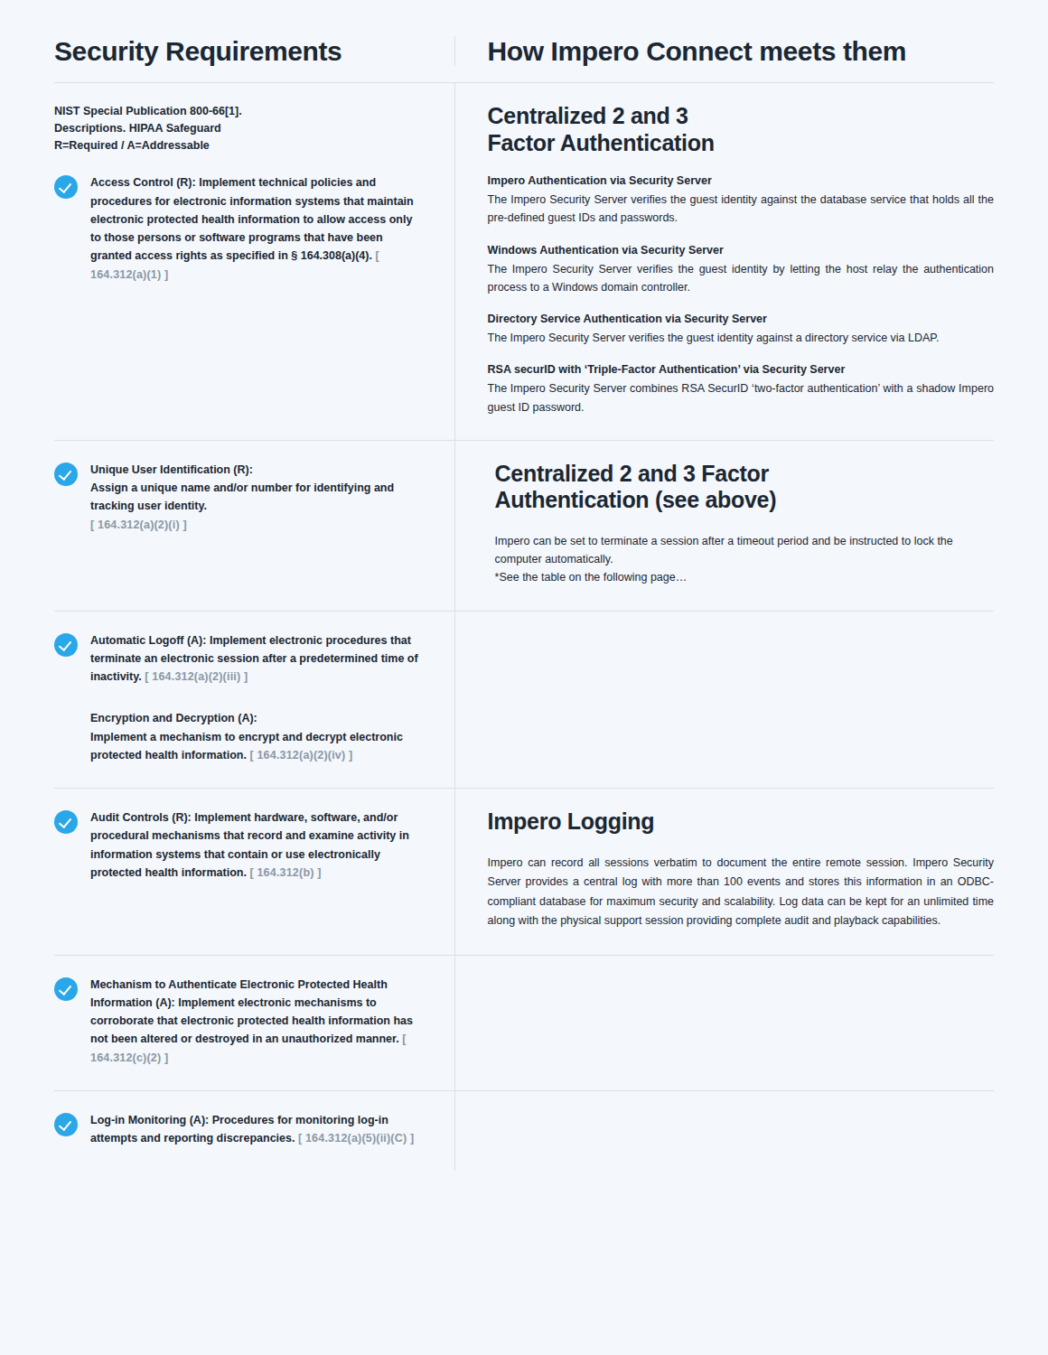Security Requirements
How Impero Connect meets them
NIST Special Publication 800-66[1].
Descriptions. HIPAA Safeguard
R=Required / A=Addressable
Access Control (R): Implement technical policies and procedures for electronic information systems that maintain electronic protected health information to allow access only to those persons or software programs that have been granted access rights as specified in § 164.308(a)(4). [ 164.312(a)(1) ]
Centralized 2 and 3
Factor Authentication
Impero Authentication via Security Server
The Impero Security Server verifies the guest identity against the database service that holds all the pre-defined guest IDs and passwords.
Windows Authentication via Security Server
The Impero Security Server verifies the guest identity by letting the host relay the authentication process to a Windows domain controller.
Directory Service Authentication via Security Server
The Impero Security Server verifies the guest identity against a directory service via LDAP.
RSA securID with ‘Triple-Factor Authentication’ via Security Server
The Impero Security Server combines RSA SecurID ‘two-factor authentication’ with a shadow Impero guest ID password.
Unique User Identification (R):
Assign a unique name and/or number for identifying and tracking user identity.
[ 164.312(a)(2)(i) ]
Centralized 2 and 3 Factor
Authentication (see above)
Impero can be set to terminate a session after a timeout period and be instructed to lock the computer automatically.
*See the table on the following page…
Automatic Logoff (A): Implement electronic procedures that terminate an electronic session after a predetermined time of inactivity. [ 164.312(a)(2)(iii) ]
Encryption and Decryption (A):
Implement a mechanism to encrypt and decrypt electronic protected health information. [ 164.312(a)(2)(iv) ]
Audit Controls (R): Implement hardware, software, and/or procedural mechanisms that record and examine activity in information systems that contain or use electronically protected health information. [ 164.312(b) ]
Impero Logging
Impero can record all sessions verbatim to document the entire remote session. Impero Security Server provides a central log with more than 100 events and stores this information in an ODBC-compliant database for maximum security and scalability. Log data can be kept for an unlimited time along with the physical support session providing complete audit and playback capabilities.
Mechanism to Authenticate Electronic Protected Health Information (A): Implement electronic mechanisms to corroborate that electronic protected health information has not been altered or destroyed in an unauthorized manner. [ 164.312(c)(2) ]
Log-in Monitoring (A): Procedures for monitoring log-in attempts and reporting discrepancies. [ 164.312(a)(5)(ii)(C) ]